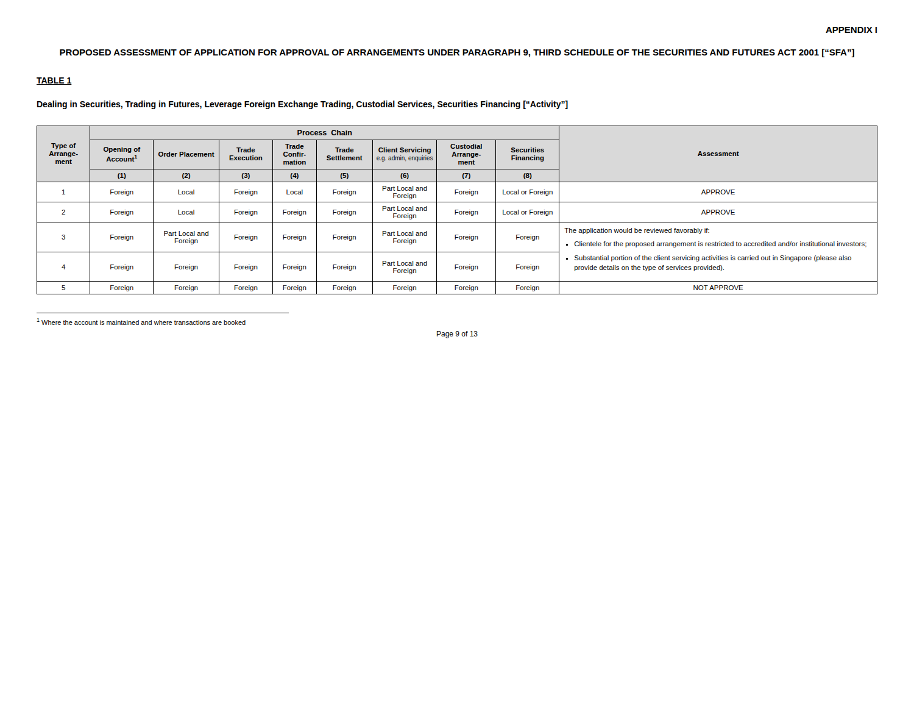APPENDIX I
PROPOSED ASSESSMENT OF APPLICATION FOR APPROVAL OF ARRANGEMENTS UNDER PARAGRAPH 9, THIRD SCHEDULE OF THE SECURITIES AND FUTURES ACT 2001 [“SFA”]
TABLE 1
Dealing in Securities, Trading in Futures, Leverage Foreign Exchange Trading, Custodial Services, Securities Financing [“Activity”]
| Type of Arrange- ment | Process Chain | Assessment |
| --- | --- | --- |
| Opening of Account 1 | Order Placement | Trade Execution | Trade Confir- mation | Trade Settlement | Client Servicing e.g. admin, enquiries | Custodial Arrange- ment | Securities Financing |
| (1) | (2) | (3) | (4) | (5) | (6) | (7) | (8) |
| 1 | Foreign | Local | Foreign | Local | Foreign | Part Local and Foreign | Foreign | Local or Foreign | APPROVE |
| 2 | Foreign | Local | Foreign | Foreign | Foreign | Part Local and Foreign | Foreign | Local or Foreign | APPROVE |
| 3 | Foreign | Part Local and Foreign | Foreign | Foreign | Foreign | Part Local and Foreign | Foreign | Foreign | The application would be reviewed favorably if: Clientele for the proposed arrangement is restricted to accredited and/or institutional investors; Substantial portion of the client servicing activities is carried out in Singapore (please also provide details on the type of services provided). |
| 4 | Foreign | Foreign | Foreign | Foreign | Foreign | Part Local and Foreign | Foreign | Foreign |
| 5 | Foreign | Foreign | Foreign | Foreign | Foreign | Foreign | Foreign | Foreign | NOT APPROVE |
1 Where the account is maintained and where transactions are booked
Page 9 of 13